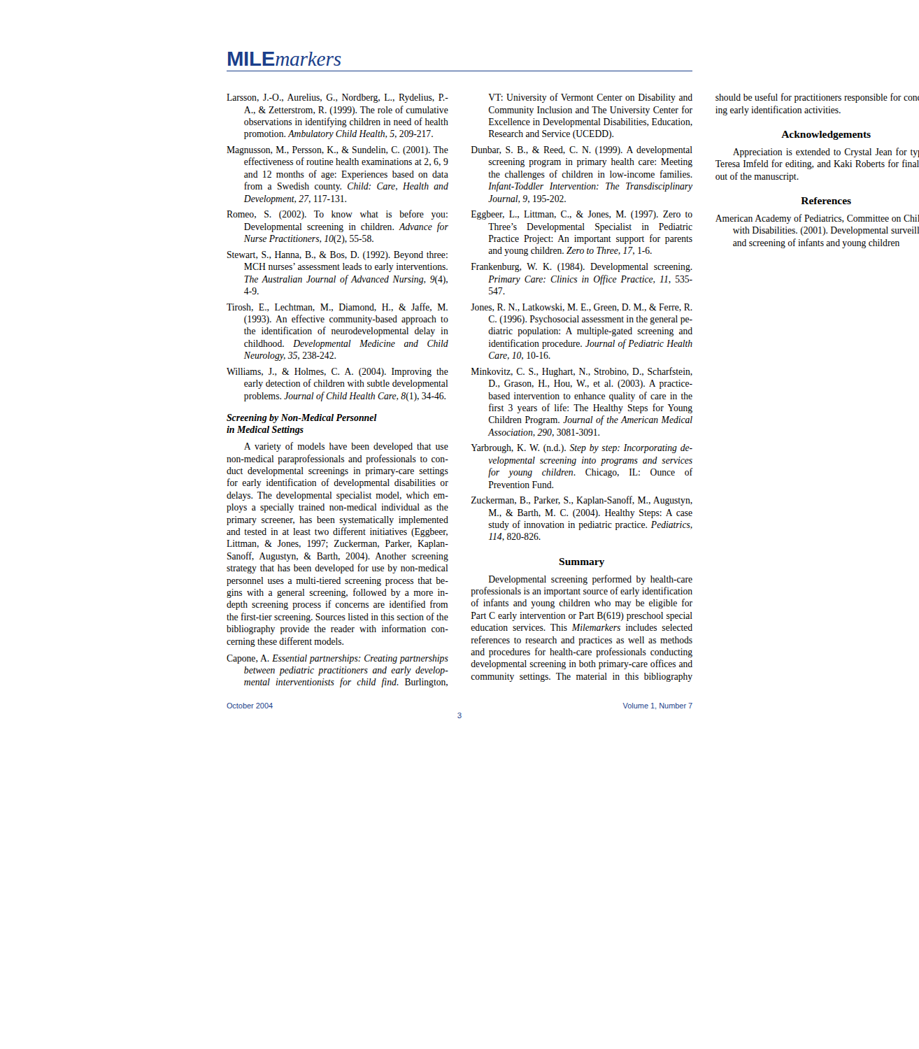MILE markers
Larsson, J.-O., Aurelius, G., Nordberg, L., Rydelius, P.-A., & Zetterstrom, R. (1999). The role of cumulative observations in identifying children in need of health promotion. Ambulatory Child Health, 5, 209-217.
Magnusson, M., Persson, K., & Sundelin, C. (2001). The effectiveness of routine health examinations at 2, 6, 9 and 12 months of age: Experiences based on data from a Swedish county. Child: Care, Health and Development, 27, 117-131.
Romeo, S. (2002). To know what is before you: Developmental screening in children. Advance for Nurse Practitioners, 10(2), 55-58.
Stewart, S., Hanna, B., & Bos, D. (1992). Beyond three: MCH nurses’ assessment leads to early interventions. The Australian Journal of Advanced Nursing, 9(4), 4-9.
Tirosh, E., Lechtman, M., Diamond, H., & Jaffe, M. (1993). An effective community-based approach to the identification of neurodevelopmental delay in childhood. Developmental Medicine and Child Neurology, 35, 238-242.
Williams, J., & Holmes, C. A. (2004). Improving the early detection of children with subtle developmental problems. Journal of Child Health Care, 8(1), 34-46.
Screening by Non-Medical Personnel
in Medical Settings
A variety of models have been developed that use non-medical paraprofessionals and professionals to conduct developmental screenings in primary-care settings for early identification of developmental disabilities or delays. The developmental specialist model, which employs a specially trained non-medical individual as the primary screener, has been systematically implemented and tested in at least two different initiatives (Eggbeer, Littman, & Jones, 1997; Zuckerman, Parker, Kaplan-Sanoff, Augustyn, & Barth, 2004). Another screening strategy that has been developed for use by non-medical personnel uses a multi-tiered screening process that begins with a general screening, followed by a more in-depth screening process if concerns are identified from the first-tier screening. Sources listed in this section of the bibliography provide the reader with information concerning these different models.
Capone, A. Essential partnerships: Creating partnerships between pediatric practitioners and early developmental interventionists for child find. Burlington, VT: University of Vermont Center on Disability and Community Inclusion and The University Center for Excellence in Developmental Disabilities, Education, Research and Service (UCEDD).
Dunbar, S. B., & Reed, C. N. (1999). A developmental screening program in primary health care: Meeting the challenges of children in low-income families. Infant-Toddler Intervention: The Transdisciplinary Journal, 9, 195-202.
Eggbeer, L., Littman, C., & Jones, M. (1997). Zero to Three’s Developmental Specialist in Pediatric Practice Project: An important support for parents and young children. Zero to Three, 17, 1-6.
Frankenburg, W. K. (1984). Developmental screening. Primary Care: Clinics in Office Practice, 11, 535-547.
Jones, R. N., Latkowski, M. E., Green, D. M., & Ferre, R. C. (1996). Psychosocial assessment in the general pediatric population: A multiple-gated screening and identification procedure. Journal of Pediatric Health Care, 10, 10-16.
Minkovitz, C. S., Hughart, N., Strobino, D., Scharfstein, D., Grason, H., Hou, W., et al. (2003). A practice-based intervention to enhance quality of care in the first 3 years of life: The Healthy Steps for Young Children Program. Journal of the American Medical Association, 290, 3081-3091.
Yarbrough, K. W. (n.d.). Step by step: Incorporating developmental screening into programs and services for young children. Chicago, IL: Ounce of Prevention Fund.
Zuckerman, B., Parker, S., Kaplan-Sanoff, M., Augustyn, M., & Barth, M. C. (2004). Healthy Steps: A case study of innovation in pediatric practice. Pediatrics, 114, 820-826.
Summary
Developmental screening performed by health-care professionals is an important source of early identification of infants and young children who may be eligible for Part C early intervention or Part B(619) preschool special education services. This Milemarkers includes selected references to research and practices as well as methods and procedures for health-care professionals conducting developmental screening in both primary-care offices and community settings. The material in this bibliography should be useful for practitioners responsible for conducting early identification activities.
Acknowledgements
Appreciation is extended to Crystal Jean for typing, Teresa Imfeld for editing, and Kaki Roberts for final layout of the manuscript.
References
American Academy of Pediatrics, Committee on Children with Disabilities. (2001). Developmental surveillance and screening of infants and young children
October 2004 Volume 1, Number 7
3